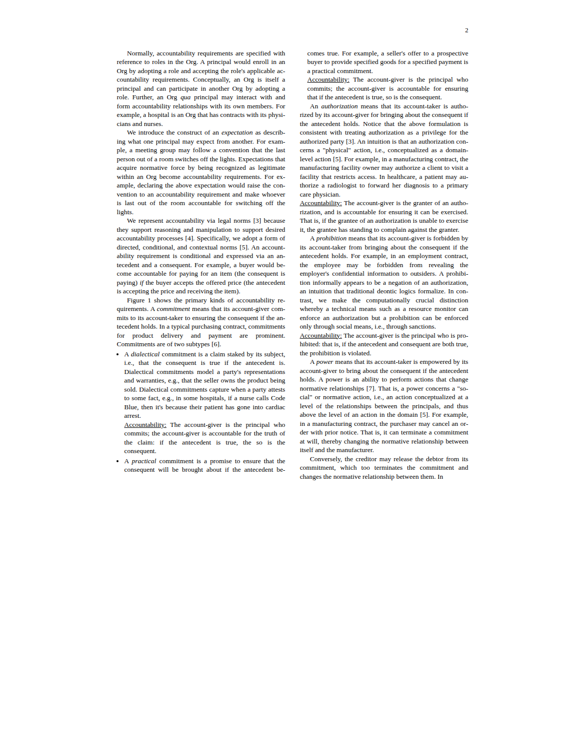2
Normally, accountability requirements are specified with reference to roles in the Org. A principal would enroll in an Org by adopting a role and accepting the role's applicable accountability requirements. Conceptually, an Org is itself a principal and can participate in another Org by adopting a role. Further, an Org qua principal may interact with and form accountability relationships with its own members. For example, a hospital is an Org that has contracts with its physicians and nurses.
We introduce the construct of an expectation as describing what one principal may expect from another. For example, a meeting group may follow a convention that the last person out of a room switches off the lights. Expectations that acquire normative force by being recognized as legitimate within an Org become accountability requirements. For example, declaring the above expectation would raise the convention to an accountability requirement and make whoever is last out of the room accountable for switching off the lights.
We represent accountability via legal norms [3] because they support reasoning and manipulation to support desired accountability processes [4]. Specifically, we adopt a form of directed, conditional, and contextual norms [5]. An accountability requirement is conditional and expressed via an antecedent and a consequent. For example, a buyer would become accountable for paying for an item (the consequent is paying) if the buyer accepts the offered price (the antecedent is accepting the price and receiving the item).
Figure 1 shows the primary kinds of accountability requirements. A commitment means that its account-giver commits to its account-taker to ensuring the consequent if the antecedent holds. In a typical purchasing contract, commitments for product delivery and payment are prominent. Commitments are of two subtypes [6].
A dialectical commitment is a claim staked by its subject, i.e., that the consequent is true if the antecedent is. Dialectical commitments model a party's representations and warranties, e.g., that the seller owns the product being sold. Dialectical commitments capture when a party attests to some fact, e.g., in some hospitals, if a nurse calls Code Blue, then it's because their patient has gone into cardiac arrest.
Accountability: The account-giver is the principal who commits; the account-giver is accountable for the truth of the claim: if the antecedent is true, the so is the consequent.
A practical commitment is a promise to ensure that the consequent will be brought about if the antecedent becomes true. For example, a seller's offer to a prospective buyer to provide specified goods for a specified payment is a practical commitment.
Accountability: The account-giver is the principal who commits; the account-giver is accountable for ensuring that if the antecedent is true, so is the consequent.
An authorization means that its account-taker is authorized by its account-giver for bringing about the consequent if the antecedent holds. Notice that the above formulation is consistent with treating authorization as a privilege for the authorized party [3]. An intuition is that an authorization concerns a "physical" action, i.e., conceptualized as a domain-level action [5]. For example, in a manufacturing contract, the manufacturing facility owner may authorize a client to visit a facility that restricts access. In healthcare, a patient may authorize a radiologist to forward her diagnosis to a primary care physician.
Accountability: The account-giver is the granter of an authorization, and is accountable for ensuring it can be exercised. That is, if the grantee of an authorization is unable to exercise it, the grantee has standing to complain against the granter.
A prohibition means that its account-giver is forbidden by its account-taker from bringing about the consequent if the antecedent holds. For example, in an employment contract, the employee may be forbidden from revealing the employer's confidential information to outsiders. A prohibition informally appears to be a negation of an authorization, an intuition that traditional deontic logics formalize. In contrast, we make the computationally crucial distinction whereby a technical means such as a resource monitor can enforce an authorization but a prohibition can be enforced only through social means, i.e., through sanctions.
Accountability: The account-giver is the principal who is prohibited: that is, if the antecedent and consequent are both true, the prohibition is violated.
A power means that its account-taker is empowered by its account-giver to bring about the consequent if the antecedent holds. A power is an ability to perform actions that change normative relationships [7]. That is, a power concerns a "social" or normative action, i.e., an action conceptualized at a level of the relationships between the principals, and thus above the level of an action in the domain [5]. For example, in a manufacturing contract, the purchaser may cancel an order with prior notice. That is, it can terminate a commitment at will, thereby changing the normative relationship between itself and the manufacturer.
Conversely, the creditor may release the debtor from its commitment, which too terminates the commitment and changes the normative relationship between them. In